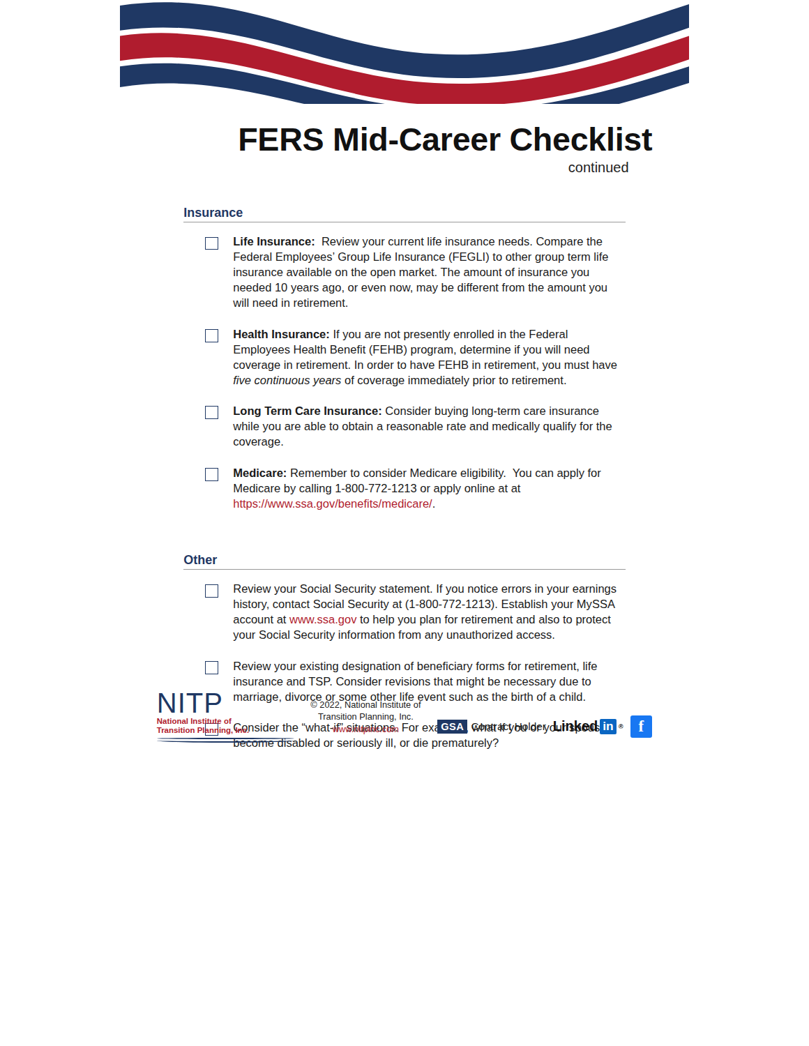FERS Mid-Career Checklist
continued
Insurance
Life Insurance: Review your current life insurance needs. Compare the Federal Employees’ Group Life Insurance (FEGLI) to other group term life insurance available on the open market. The amount of insurance you needed 10 years ago, or even now, may be different from the amount you will need in retirement.
Health Insurance: If you are not presently enrolled in the Federal Employees Health Benefit (FEHB) program, determine if you will need coverage in retirement. In order to have FEHB in retirement, you must have five continuous years of coverage immediately prior to retirement.
Long Term Care Insurance: Consider buying long-term care insurance while you are able to obtain a reasonable rate and medically qualify for the coverage.
Medicare: Remember to consider Medicare eligibility. You can apply for Medicare by calling 1-800-772-1213 or apply online at at https://www.ssa.gov/benefits/medicare/.
Other
Review your Social Security statement. If you notice errors in your earnings history, contact Social Security at (1-800-772-1213). Establish your MySSA account at www.ssa.gov to help you plan for retirement and also to protect your Social Security information from any unauthorized access.
Review your existing designation of beneficiary forms for retirement, life insurance and TSP. Consider revisions that might be necessary due to marriage, divorce or some other life event such as the birth of a child.
Consider the “what-if” situations. For example, what if you or your spouse become disabled or seriously ill, or die prematurely?
NITP
National Institute of
Transition Planning, Inc.
© 2022, National Institute of Transition Planning, Inc.
www.nitpinc.com
GSA Contract Holder
Linked in®
f